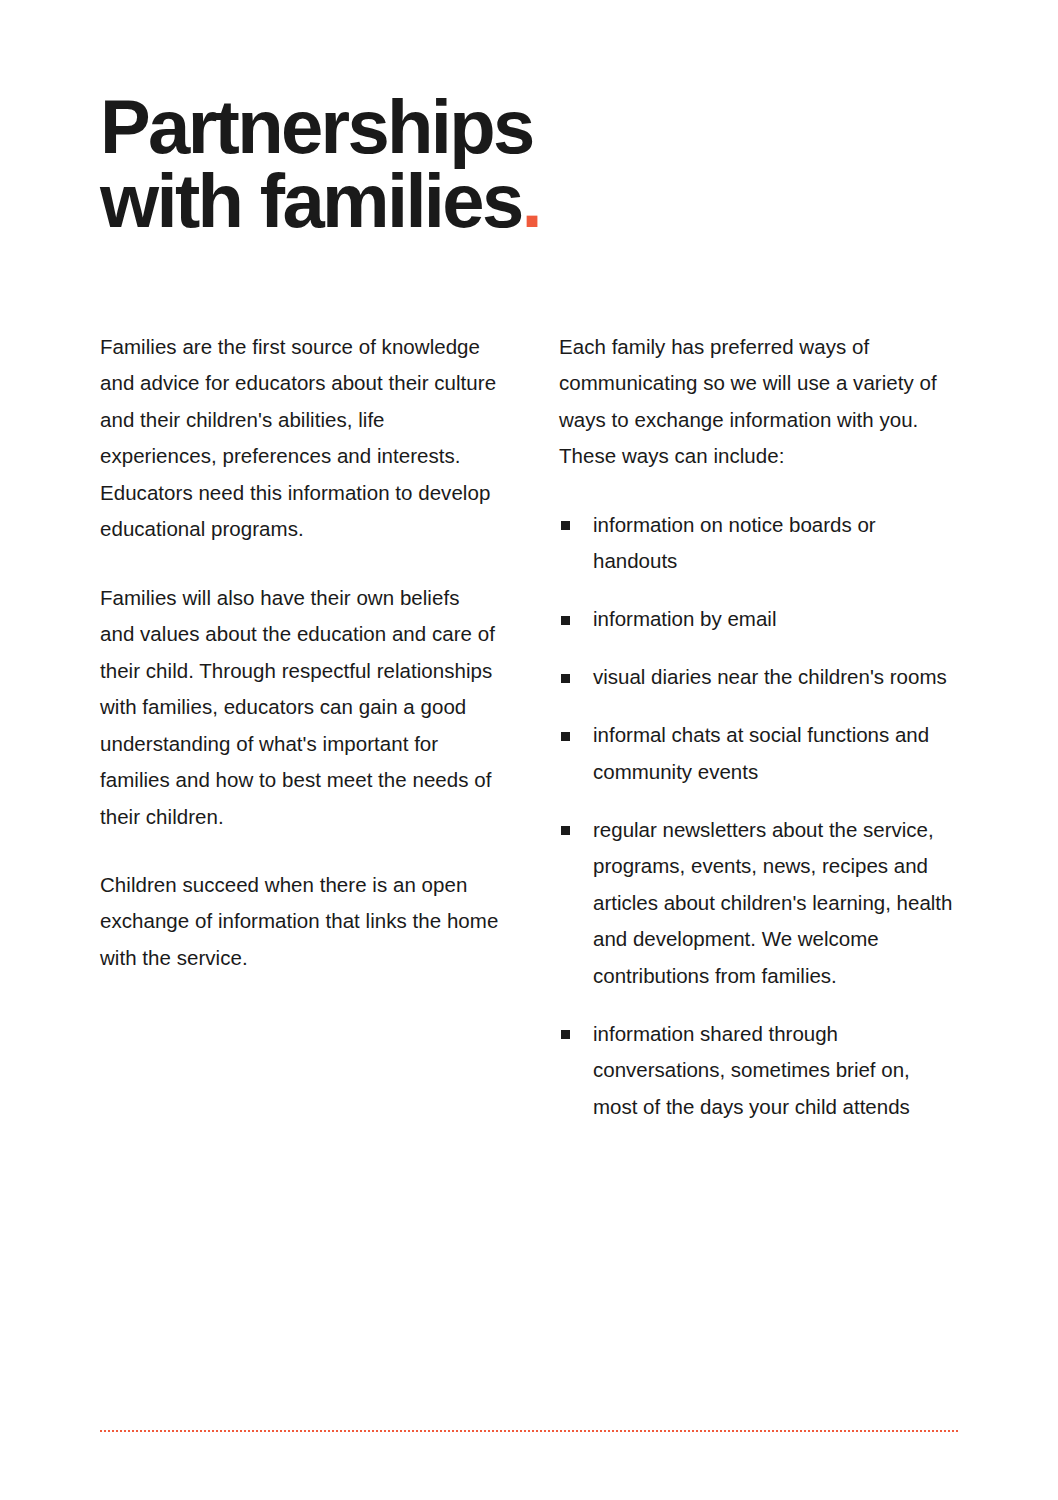Partnerships
with families.
Families are the first source of knowledge and advice for educators about their culture and their children's abilities, life experiences, preferences and interests. Educators need this information to develop educational programs.
Families will also have their own beliefs and values about the education and care of their child. Through respectful relationships with families, educators can gain a good understanding of what's important for families and how to best meet the needs of their children.
Children succeed when there is an open exchange of information that links the home with the service.
Each family has preferred ways of communicating so we will use a variety of ways to exchange information with you. These ways can include:
information on notice boards or handouts
information by email
visual diaries near the children's rooms
informal chats at social functions and community events
regular newsletters about the service, programs, events, news, recipes and articles about children's learning, health and development. We welcome contributions from families.
information shared through conversations, sometimes brief on, most of the days your child attends